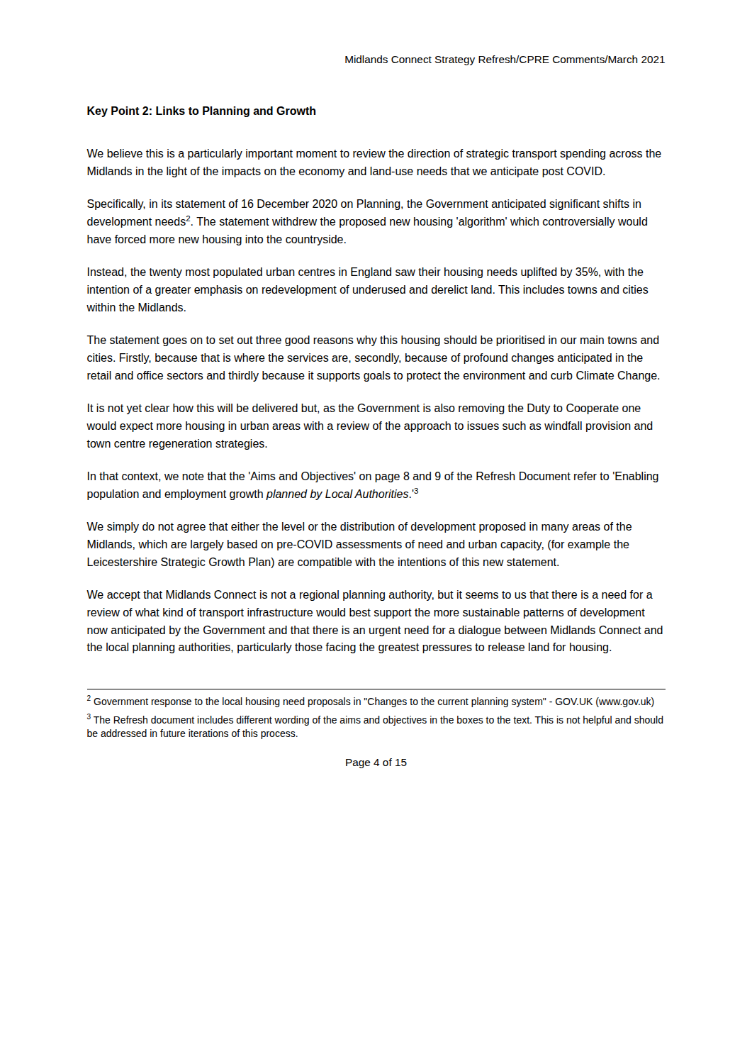Midlands Connect Strategy Refresh/CPRE Comments/March 2021
Key Point 2: Links to Planning and Growth
We believe this is a particularly important moment to review the direction of strategic transport spending across the Midlands in the light of the impacts on the economy and land-use needs that we anticipate post COVID.
Specifically, in its statement of 16 December 2020 on Planning, the Government anticipated significant shifts in development needs2. The statement withdrew the proposed new housing 'algorithm' which controversially would have forced more new housing into the countryside.
Instead, the twenty most populated urban centres in England saw their housing needs uplifted by 35%, with the intention of a greater emphasis on redevelopment of underused and derelict land. This includes towns and cities within the Midlands.
The statement goes on to set out three good reasons why this housing should be prioritised in our main towns and cities. Firstly, because that is where the services are, secondly, because of profound changes anticipated in the retail and office sectors and thirdly because it supports goals to protect the environment and curb Climate Change.
It is not yet clear how this will be delivered but, as the Government is also removing the Duty to Cooperate one would expect more housing in urban areas with a review of the approach to issues such as windfall provision and town centre regeneration strategies.
In that context, we note that the 'Aims and Objectives' on page 8 and 9 of the Refresh Document refer to 'Enabling population and employment growth planned by Local Authorities.'3
We simply do not agree that either the level or the distribution of development proposed in many areas of the Midlands, which are largely based on pre-COVID assessments of need and urban capacity, (for example the Leicestershire Strategic Growth Plan) are compatible with the intentions of this new statement.
We accept that Midlands Connect is not a regional planning authority, but it seems to us that there is a need for a review of what kind of transport infrastructure would best support the more sustainable patterns of development now anticipated by the Government and that there is an urgent need for a dialogue between Midlands Connect and the local planning authorities, particularly those facing the greatest pressures to release land for housing.
2 Government response to the local housing need proposals in "Changes to the current planning system" - GOV.UK (www.gov.uk)
3 The Refresh document includes different wording of the aims and objectives in the boxes to the text. This is not helpful and should be addressed in future iterations of this process.
Page 4 of 15